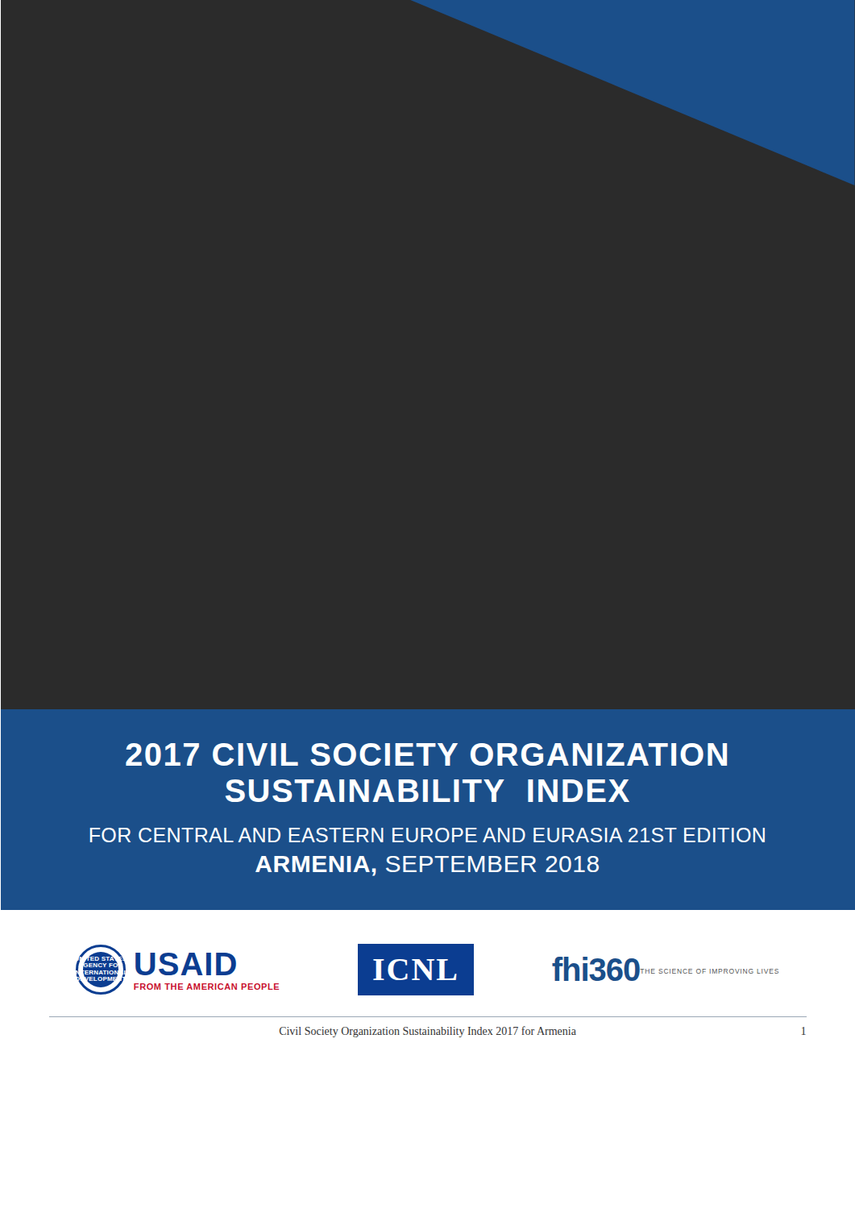2017 Civil Society Organization Sustainability Index
For Central and Eastern Europe and Eurasia 21st Edition
Armenia, September 2018
UNITED STATES
AGENCY FOR
INTERNATIONAL
DEVELOPMENT
USAID FROM THE AMERICAN PEOPLE
ICNL
fhi360
The science of improving lives
Civil Society Organization Sustainability Index 2017 for Armenia 1